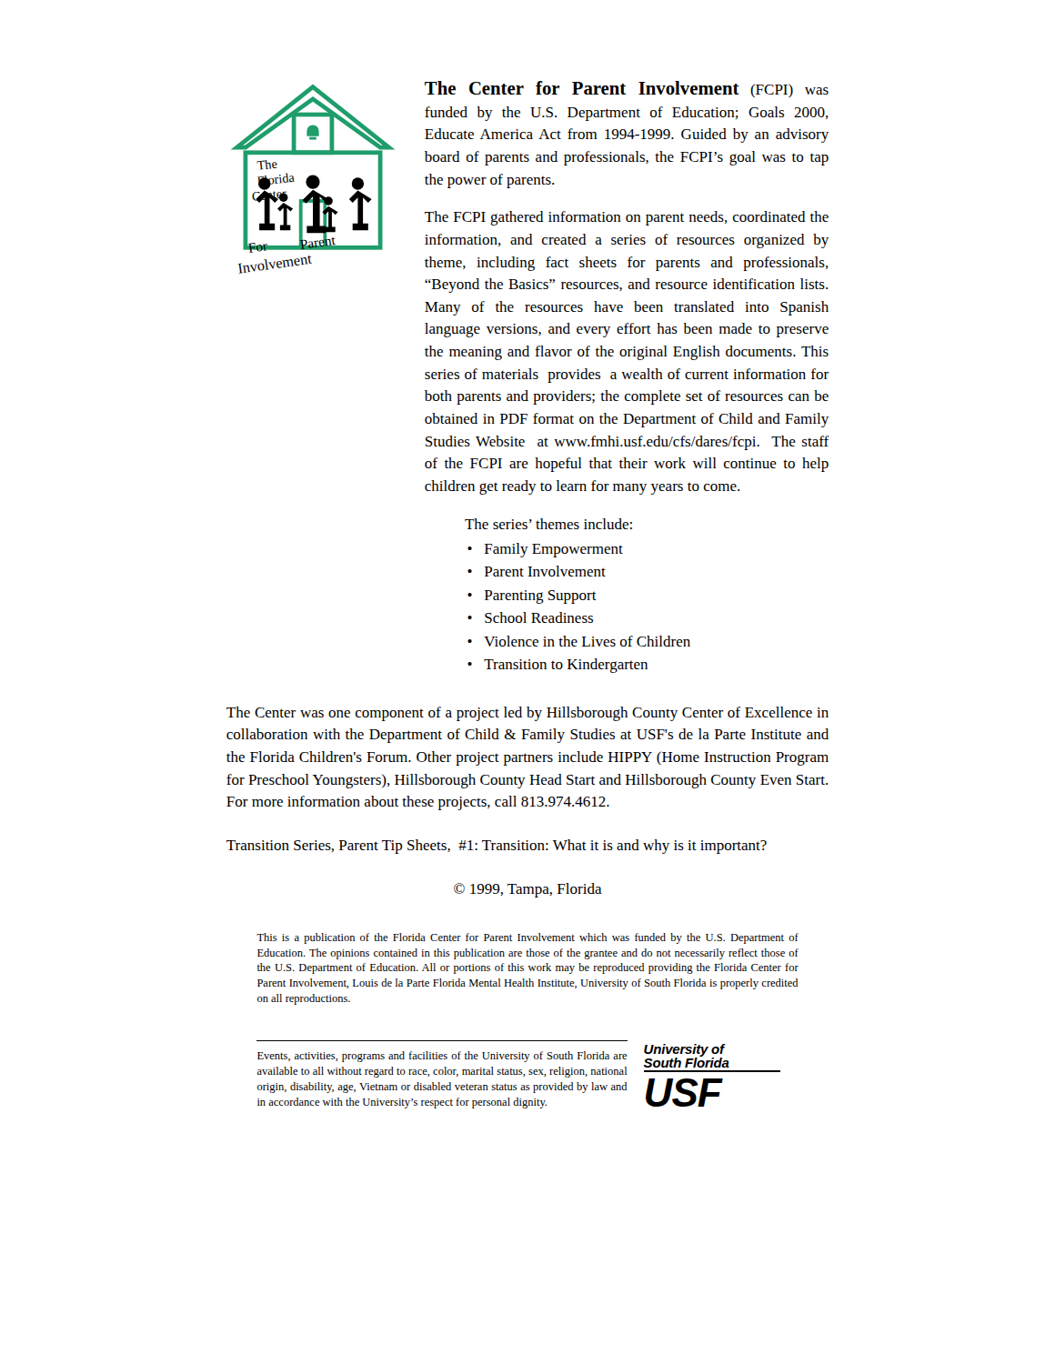The Florida Center For Parent Involvement
The Center for Parent Involvement (FCPI) was funded by the U.S. Department of Education; Goals 2000, Educate America Act from 1994-1999. Guided by an advisory board of parents and professionals, the FCPI’s goal was to tap the power of parents.
The FCPI gathered information on parent needs, coordinated the information, and created a series of resources organized by theme, including fact sheets for parents and professionals, “Beyond the Basics” resources, and resource identification lists. Many of the resources have been translated into Spanish language versions, and every effort has been made to preserve the meaning and flavor of the original English documents. This series of materials provides a wealth of current information for both parents and providers; the complete set of resources can be obtained in PDF format on the Department of Child and Family Studies Website at www.fmhi.usf.edu/cfs/dares/fcpi. The staff of the FCPI are hopeful that their work will continue to help children get ready to learn for many years to come.
The series’ themes include:
Family Empowerment
Parent Involvement
Parenting Support
School Readiness
Violence in the Lives of Children
Transition to Kindergarten
The Center was one component of a project led by Hillsborough County Center of Excellence in collaboration with the Department of Child & Family Studies at USF's de la Parte Institute and the Florida Children's Forum. Other project partners include HIPPY (Home Instruction Program for Preschool Youngsters), Hillsborough County Head Start and Hillsborough County Even Start. For more information about these projects, call 813.974.4612.
Transition Series, Parent Tip Sheets, #1: Transition: What it is and why is it important?
© 1999, Tampa, Florida
This is a publication of the Florida Center for Parent Involvement which was funded by the U.S. Department of Education. The opinions contained in this publication are those of the grantee and do not necessarily reflect those of the U.S. Department of Education. All or portions of this work may be reproduced providing the Florida Center for Parent Involvement, Louis de la Parte Florida Mental Health Institute, University of South Florida is properly credited on all reproductions.
Events, activities, programs and facilities of the University of South Florida are available to all without regard to race, color, marital status, sex, religion, national origin, disability, age, Vietnam or disabled veteran status as provided by law and in accordance with the University’s respect for personal dignity.
University of
South Florida
USF